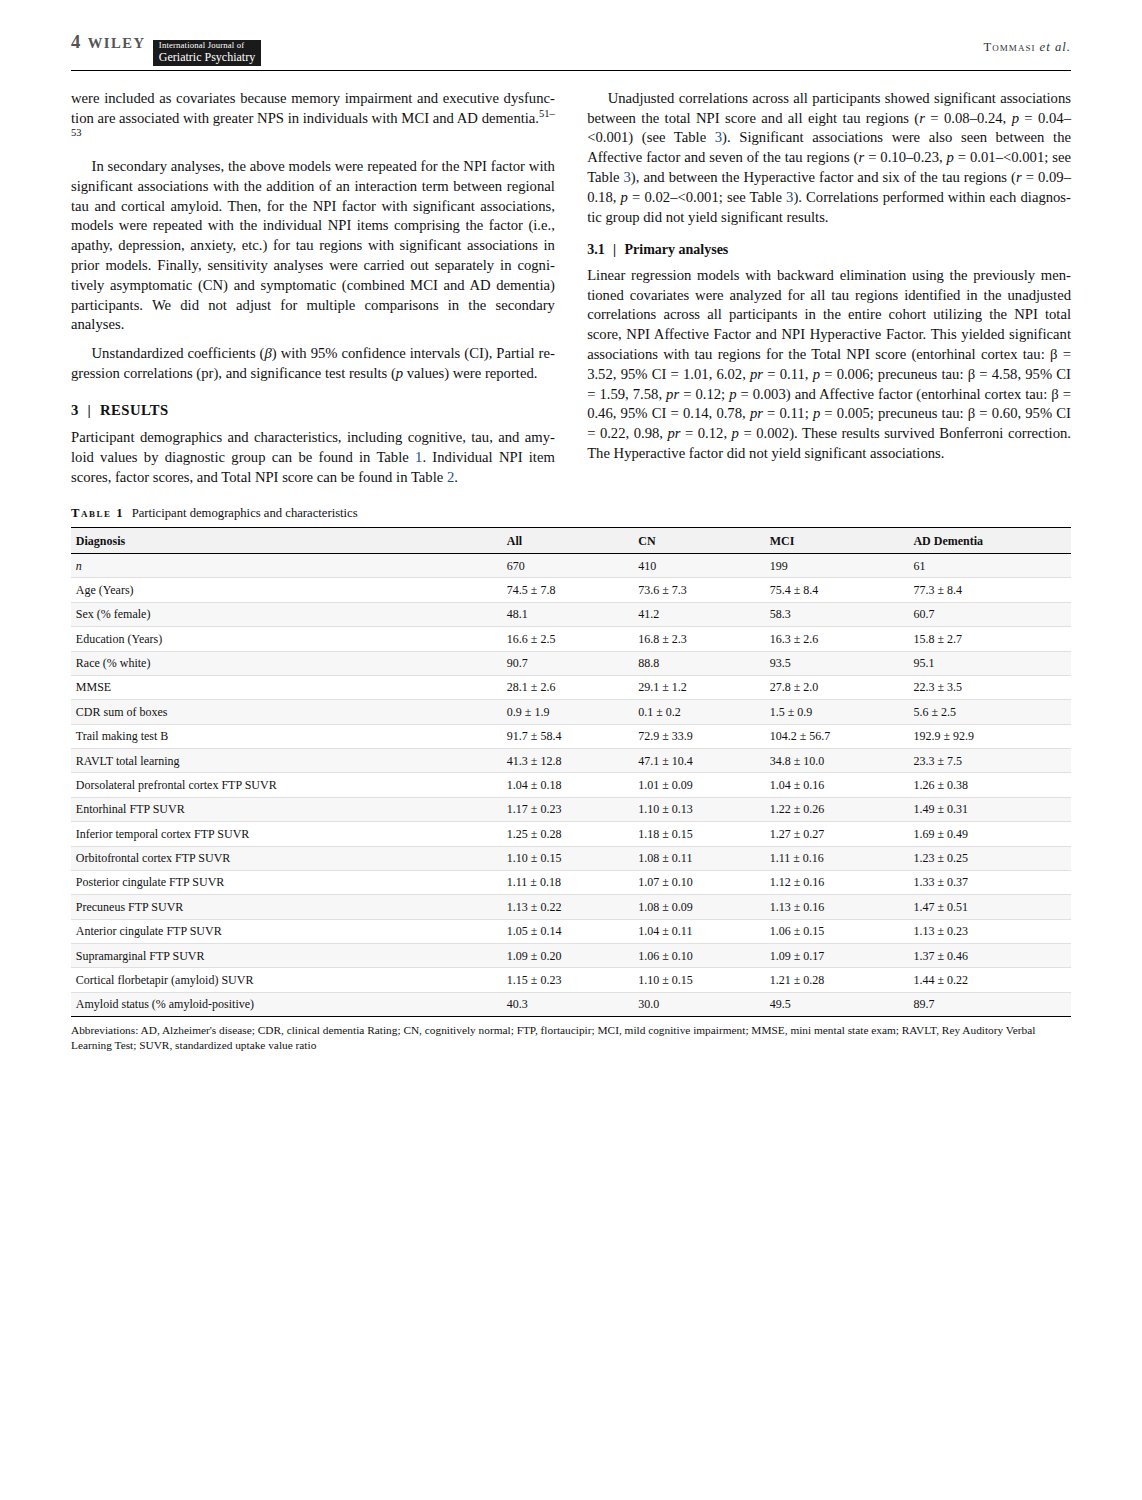4 WILEY International Journal of Geriatric Psychiatry
Tommasi et al.
were included as covariates because memory impairment and executive dysfunction are associated with greater NPS in individuals with MCI and AD dementia.51–53
In secondary analyses, the above models were repeated for the NPI factor with significant associations with the addition of an interaction term between regional tau and cortical amyloid. Then, for the NPI factor with significant associations, models were repeated with the individual NPI items comprising the factor (i.e., apathy, depression, anxiety, etc.) for tau regions with significant associations in prior models. Finally, sensitivity analyses were carried out separately in cognitively asymptomatic (CN) and symptomatic (combined MCI and AD dementia) participants. We did not adjust for multiple comparisons in the secondary analyses.
Unstandardized coefficients (β) with 95% confidence intervals (CI), Partial regression correlations (pr), and significance test results (p values) were reported.
3|RESULTS
Participant demographics and characteristics, including cognitive, tau, and amyloid values by diagnostic group can be found in Table 1. Individual NPI item scores, factor scores, and Total NPI score can be found in Table 2.
Unadjusted correlations across all participants showed significant associations between the total NPI score and all eight tau regions (r = 0.08–0.24, p = 0.04–<0.001) (see Table 3). Significant associations were also seen between the Affective factor and seven of the tau regions (r = 0.10–0.23, p = 0.01–<0.001; see Table 3), and between the Hyperactive factor and six of the tau regions (r = 0.09–0.18, p = 0.02–<0.001; see Table 3). Correlations performed within each diagnostic group did not yield significant results.
3.1|Primary analyses
Linear regression models with backward elimination using the previously mentioned covariates were analyzed for all tau regions identified in the unadjusted correlations across all participants in the entire cohort utilizing the NPI total score, NPI Affective Factor and NPI Hyperactive Factor. This yielded significant associations with tau regions for the Total NPI score (entorhinal cortex tau: β = 3.52, 95% CI = 1.01, 6.02, pr = 0.11, p = 0.006; precuneus tau: β = 4.58, 95% CI = 1.59, 7.58, pr = 0.12; p = 0.003) and Affective factor (entorhinal cortex tau: β = 0.46, 95% CI = 0.14, 0.78, pr = 0.11; p = 0.005; precuneus tau: β = 0.60, 95% CI = 0.22, 0.98, pr = 0.12, p = 0.002). These results survived Bonferroni correction. The Hyperactive factor did not yield significant associations.
Table 1 Participant demographics and characteristics
| Diagnosis | All | CN | MCI | AD Dementia |
| --- | --- | --- | --- | --- |
| n | 670 | 410 | 199 | 61 |
| Age (Years) | 74.5 ± 7.8 | 73.6 ± 7.3 | 75.4 ± 8.4 | 77.3 ± 8.4 |
| Sex (% female) | 48.1 | 41.2 | 58.3 | 60.7 |
| Education (Years) | 16.6 ± 2.5 | 16.8 ± 2.3 | 16.3 ± 2.6 | 15.8 ± 2.7 |
| Race (% white) | 90.7 | 88.8 | 93.5 | 95.1 |
| MMSE | 28.1 ± 2.6 | 29.1 ± 1.2 | 27.8 ± 2.0 | 22.3 ± 3.5 |
| CDR sum of boxes | 0.9 ± 1.9 | 0.1 ± 0.2 | 1.5 ± 0.9 | 5.6 ± 2.5 |
| Trail making test B | 91.7 ± 58.4 | 72.9 ± 33.9 | 104.2 ± 56.7 | 192.9 ± 92.9 |
| RAVLT total learning | 41.3 ± 12.8 | 47.1 ± 10.4 | 34.8 ± 10.0 | 23.3 ± 7.5 |
| Dorsolateral prefrontal cortex FTP SUVR | 1.04 ± 0.18 | 1.01 ± 0.09 | 1.04 ± 0.16 | 1.26 ± 0.38 |
| Entorhinal FTP SUVR | 1.17 ± 0.23 | 1.10 ± 0.13 | 1.22 ± 0.26 | 1.49 ± 0.31 |
| Inferior temporal cortex FTP SUVR | 1.25 ± 0.28 | 1.18 ± 0.15 | 1.27 ± 0.27 | 1.69 ± 0.49 |
| Orbitofrontal cortex FTP SUVR | 1.10 ± 0.15 | 1.08 ± 0.11 | 1.11 ± 0.16 | 1.23 ± 0.25 |
| Posterior cingulate FTP SUVR | 1.11 ± 0.18 | 1.07 ± 0.10 | 1.12 ± 0.16 | 1.33 ± 0.37 |
| Precuneus FTP SUVR | 1.13 ± 0.22 | 1.08 ± 0.09 | 1.13 ± 0.16 | 1.47 ± 0.51 |
| Anterior cingulate FTP SUVR | 1.05 ± 0.14 | 1.04 ± 0.11 | 1.06 ± 0.15 | 1.13 ± 0.23 |
| Supramarginal FTP SUVR | 1.09 ± 0.20 | 1.06 ± 0.10 | 1.09 ± 0.17 | 1.37 ± 0.46 |
| Cortical florbetapir (amyloid) SUVR | 1.15 ± 0.23 | 1.10 ± 0.15 | 1.21 ± 0.28 | 1.44 ± 0.22 |
| Amyloid status (% amyloid-positive) | 40.3 | 30.0 | 49.5 | 89.7 |
Abbreviations: AD, Alzheimer's disease; CDR, clinical dementia Rating; CN, cognitively normal; FTP, flortaucipir; MCI, mild cognitive impairment; MMSE, mini mental state exam; RAVLT, Rey Auditory Verbal Learning Test; SUVR, standardized uptake value ratio